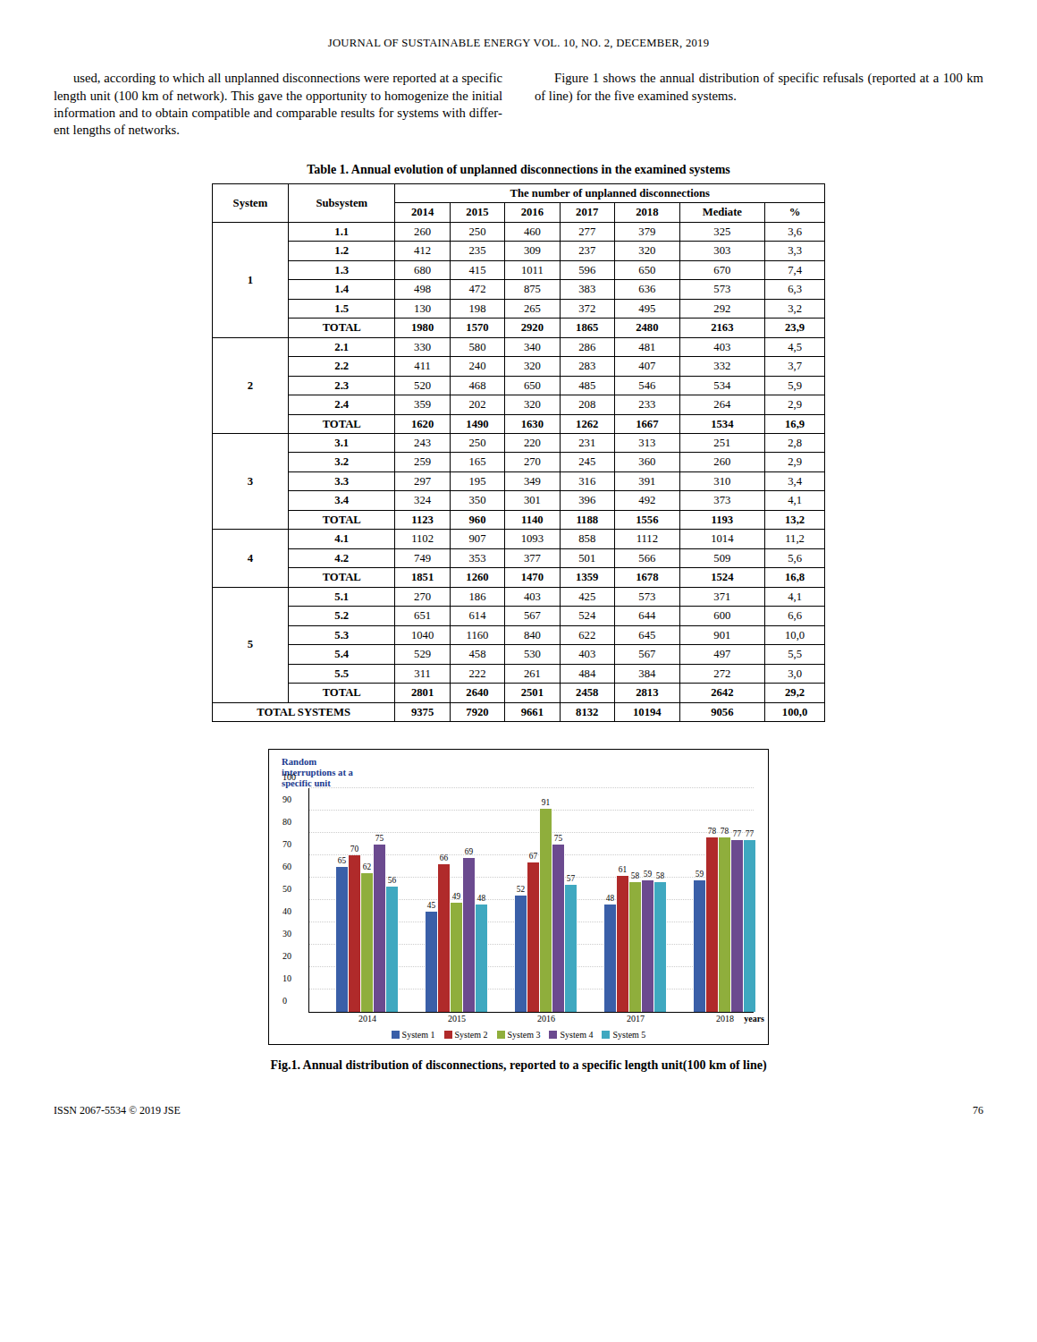JOURNAL OF SUSTAINABLE ENERGY VOL. 10, NO. 2, DECEMBER, 2019
used, according to which all unplanned disconnections were reported at a specific length unit (100 km of network). This gave the opportunity to homogenize the initial information and to obtain compatible and comparable results for systems with different lengths of networks.
Figure 1 shows the annual distribution of specific refusals (reported at a 100 km of line) for the five examined systems.
Table 1. Annual evolution of unplanned disconnections in the examined systems
| System | Subsystem | The number of unplanned disconnections |
| --- | --- | --- |
| 2014 | 2015 | 2016 | 2017 | 2018 | Mediate | % |
| 1 | 1.1 | 260 | 250 | 460 | 277 | 379 | 325 | 3,6 |
| 1.2 | 412 | 235 | 309 | 237 | 320 | 303 | 3,3 |
| 1.3 | 680 | 415 | 1011 | 596 | 650 | 670 | 7,4 |
| 1.4 | 498 | 472 | 875 | 383 | 636 | 573 | 6,3 |
| 1.5 | 130 | 198 | 265 | 372 | 495 | 292 | 3,2 |
| TOTAL | 1980 | 1570 | 2920 | 1865 | 2480 | 2163 | 23,9 |
| 2 | 2.1 | 330 | 580 | 340 | 286 | 481 | 403 | 4,5 |
| 2.2 | 411 | 240 | 320 | 283 | 407 | 332 | 3,7 |
| 2.3 | 520 | 468 | 650 | 485 | 546 | 534 | 5,9 |
| 2.4 | 359 | 202 | 320 | 208 | 233 | 264 | 2,9 |
| TOTAL | 1620 | 1490 | 1630 | 1262 | 1667 | 1534 | 16,9 |
| 3 | 3.1 | 243 | 250 | 220 | 231 | 313 | 251 | 2,8 |
| 3.2 | 259 | 165 | 270 | 245 | 360 | 260 | 2,9 |
| 3.3 | 297 | 195 | 349 | 316 | 391 | 310 | 3,4 |
| 3.4 | 324 | 350 | 301 | 396 | 492 | 373 | 4,1 |
| TOTAL | 1123 | 960 | 1140 | 1188 | 1556 | 1193 | 13,2 |
| 4 | 4.1 | 1102 | 907 | 1093 | 858 | 1112 | 1014 | 11,2 |
| 4.2 | 749 | 353 | 377 | 501 | 566 | 509 | 5,6 |
| TOTAL | 1851 | 1260 | 1470 | 1359 | 1678 | 1524 | 16,8 |
| 5 | 5.1 | 270 | 186 | 403 | 425 | 573 | 371 | 4,1 |
| 5.2 | 651 | 614 | 567 | 524 | 644 | 600 | 6,6 |
| 5.3 | 1040 | 1160 | 840 | 622 | 645 | 901 | 10,0 |
| 5.4 | 529 | 458 | 530 | 403 | 567 | 497 | 5,5 |
| 5.5 | 311 | 222 | 261 | 484 | 384 | 272 | 3,0 |
| TOTAL | 2801 | 2640 | 2501 | 2458 | 2813 | 2642 | 29,2 |
| TOTAL SYSTEMS | 9375 | 7920 | 9661 | 8132 | 10194 | 9056 | 100,0 |
Random
interruptions at a
specific unit
100
90
80
70
60
50
40
30
20
10
0
65
70
62
75
56
45
66
49
69
48
52
67
91
75
57
48
61
58
59
58
59
78
78
77
77
2014 2015 2016 2017 2018
years
System 1
System 2
System 3
System 4
System 5
Fig.1. Annual distribution of disconnections, reported to a specific length unit(100 km of line)
ISSN 2067-5534 © 2019 JSE
76